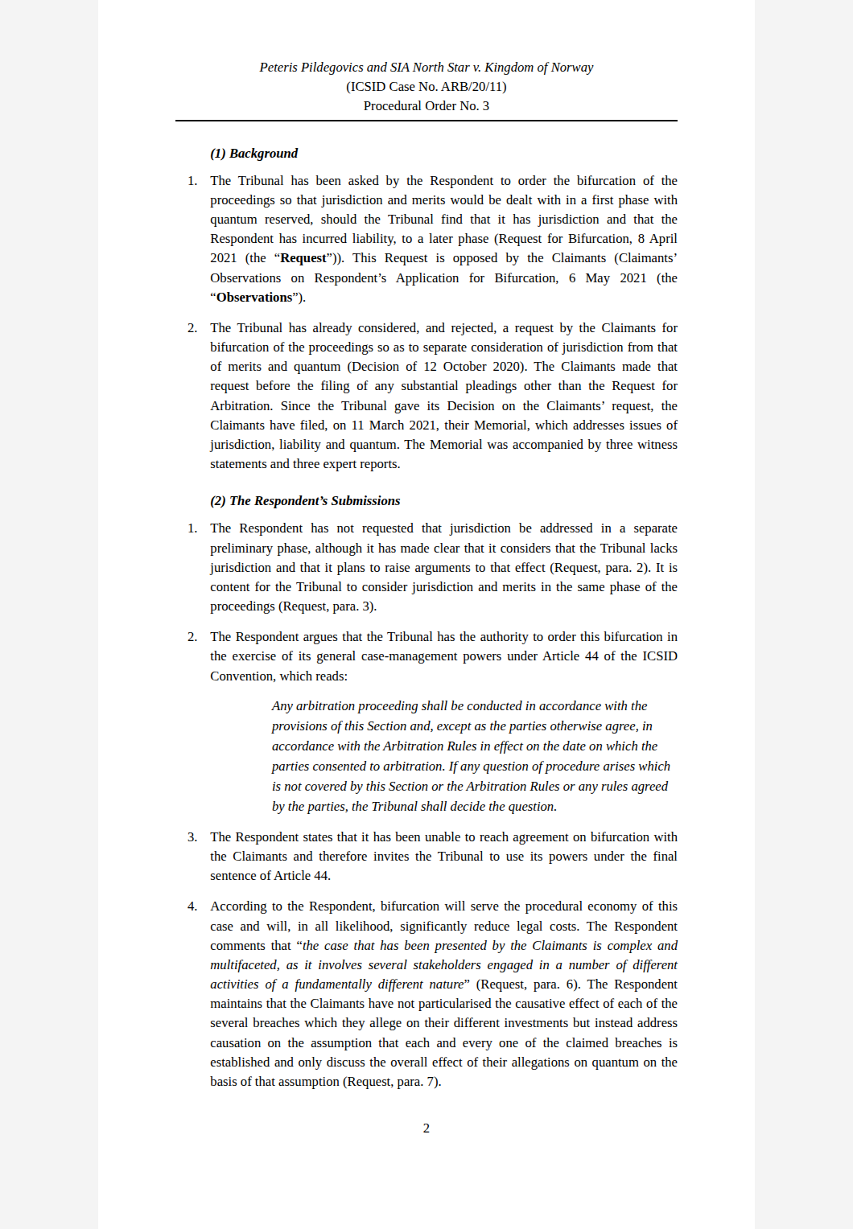Peteris Pildegovics and SIA North Star v. Kingdom of Norway
(ICSID Case No. ARB/20/11)
Procedural Order No. 3
(1) Background
The Tribunal has been asked by the Respondent to order the bifurcation of the proceedings so that jurisdiction and merits would be dealt with in a first phase with quantum reserved, should the Tribunal find that it has jurisdiction and that the Respondent has incurred liability, to a later phase (Request for Bifurcation, 8 April 2021 (the “Request”)). This Request is opposed by the Claimants (Claimants’ Observations on Respondent’s Application for Bifurcation, 6 May 2021 (the “Observations”).
The Tribunal has already considered, and rejected, a request by the Claimants for bifurcation of the proceedings so as to separate consideration of jurisdiction from that of merits and quantum (Decision of 12 October 2020). The Claimants made that request before the filing of any substantial pleadings other than the Request for Arbitration. Since the Tribunal gave its Decision on the Claimants’ request, the Claimants have filed, on 11 March 2021, their Memorial, which addresses issues of jurisdiction, liability and quantum. The Memorial was accompanied by three witness statements and three expert reports.
(2) The Respondent’s Submissions
The Respondent has not requested that jurisdiction be addressed in a separate preliminary phase, although it has made clear that it considers that the Tribunal lacks jurisdiction and that it plans to raise arguments to that effect (Request, para. 2). It is content for the Tribunal to consider jurisdiction and merits in the same phase of the proceedings (Request, para. 3).
The Respondent argues that the Tribunal has the authority to order this bifurcation in the exercise of its general case-management powers under Article 44 of the ICSID Convention, which reads:
Any arbitration proceeding shall be conducted in accordance with the provisions of this Section and, except as the parties otherwise agree, in accordance with the Arbitration Rules in effect on the date on which the parties consented to arbitration. If any question of procedure arises which is not covered by this Section or the Arbitration Rules or any rules agreed by the parties, the Tribunal shall decide the question.
The Respondent states that it has been unable to reach agreement on bifurcation with the Claimants and therefore invites the Tribunal to use its powers under the final sentence of Article 44.
According to the Respondent, bifurcation will serve the procedural economy of this case and will, in all likelihood, significantly reduce legal costs. The Respondent comments that “the case that has been presented by the Claimants is complex and multifaceted, as it involves several stakeholders engaged in a number of different activities of a fundamentally different nature” (Request, para. 6). The Respondent maintains that the Claimants have not particularised the causative effect of each of the several breaches which they allege on their different investments but instead address causation on the assumption that each and every one of the claimed breaches is established and only discuss the overall effect of their allegations on quantum on the basis of that assumption (Request, para. 7).
2